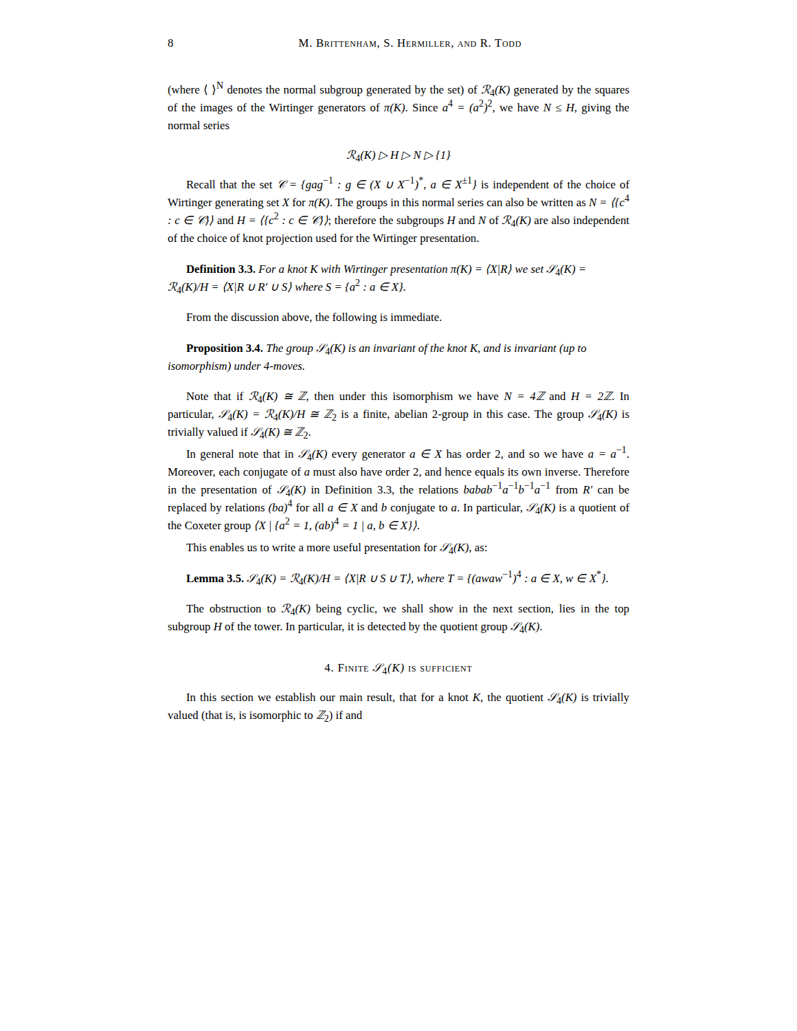8 M. Brittenham, S. Hermiller, and R. Todd
(where ⟨ ⟩N denotes the normal subgroup generated by the set) of ℛ4(K) generated by the squares of the images of the Wirtinger generators of π(K). Since a4 = (a2)2, we have N ≤ H, giving the normal series
ℛ4(K) ▷ H ▷ N ▷ {1}
Recall that the set 𝒞 = {gag−1 : g ∈ (X ∪ X−1)*, a ∈ X±1} is independent of the choice of Wirtinger generating set X for π(K). The groups in this normal series can also be written as N = ⟨{c4 : c ∈ 𝒞}⟩ and H = ⟨{c2 : c ∈ 𝒞}⟩; therefore the subgroups H and N of ℛ4(K) are also independent of the choice of knot projection used for the Wirtinger presentation.
Definition 3.3. For a knot K with Wirtinger presentation π(K) = ⟨X|R⟩ we set 𝒮4(K) = ℛ4(K)/H = ⟨X|R ∪ R′ ∪ S⟩ where S = {a2 : a ∈ X}.
From the discussion above, the following is immediate.
Proposition 3.4. The group 𝒮4(K) is an invariant of the knot K, and is invariant (up to isomorphism) under 4-moves.
Note that if ℛ4(K) ≅ ℤ, then under this isomorphism we have N = 4ℤ and H = 2ℤ. In particular, 𝒮4(K) = ℛ4(K)/H ≅ ℤ2 is a finite, abelian 2-group in this case. The group 𝒮4(K) is trivially valued if 𝒮4(K) ≅ ℤ2.
In general note that in 𝒮4(K) every generator a ∈ X has order 2, and so we have a = a−1. Moreover, each conjugate of a must also have order 2, and hence equals its own inverse. Therefore in the presentation of 𝒮4(K) in Definition 3.3, the relations babab−1a−1b−1a−1 from R′ can be replaced by relations (ba)4 for all a ∈ X and b conjugate to a. In particular, 𝒮4(K) is a quotient of the Coxeter group ⟨X | {a2 = 1, (ab)4 = 1 | a, b ∈ X}⟩.
This enables us to write a more useful presentation for 𝒮4(K), as:
Lemma 3.5. 𝒮4(K) = ℛ4(K)/H = ⟨X|R ∪ S ∪ T⟩, where T = {(awaw−1)4 : a ∈ X, w ∈ X*}.
The obstruction to ℛ4(K) being cyclic, we shall show in the next section, lies in the top subgroup H of the tower. In particular, it is detected by the quotient group 𝒮4(K).
4. Finite 𝒮4(K) is sufficient
In this section we establish our main result, that for a knot K, the quotient 𝒮4(K) is trivially valued (that is, is isomorphic to ℤ2) if and